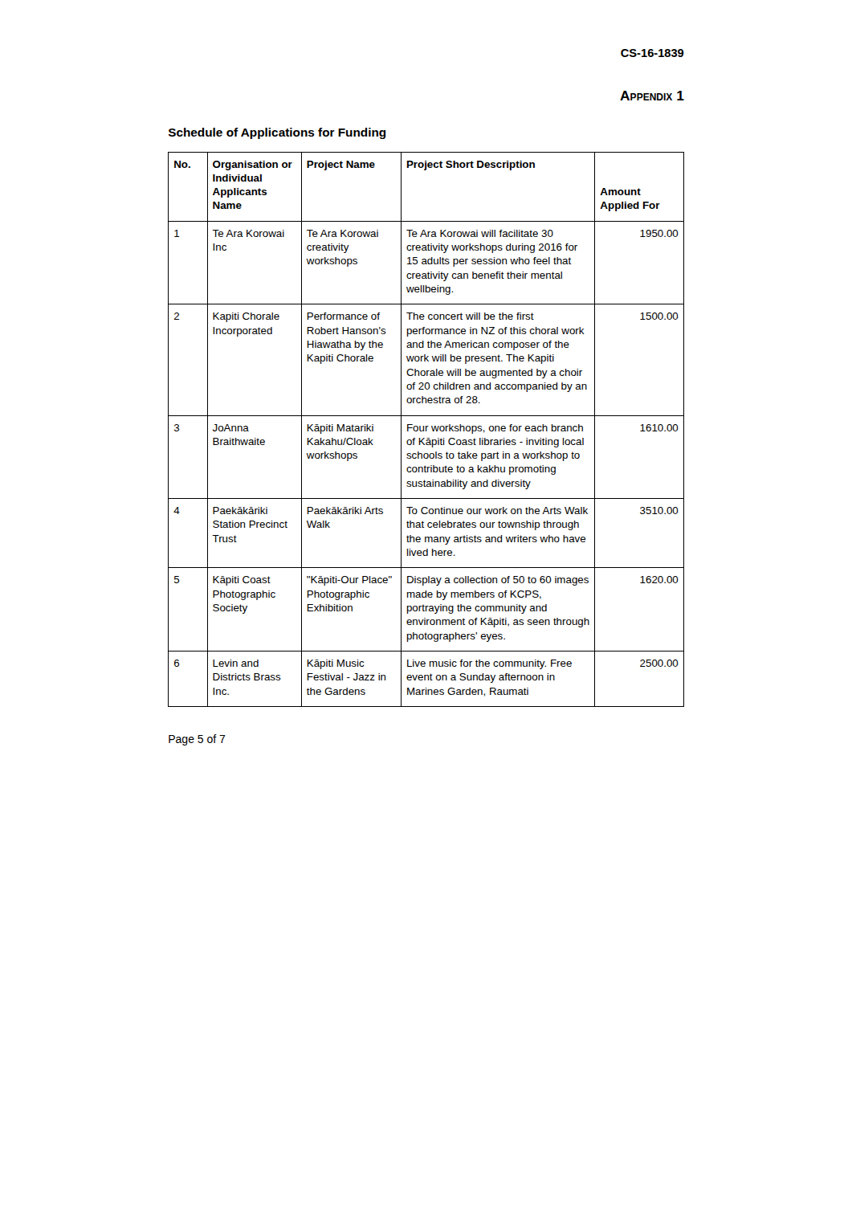CS-16-1839
Appendix 1
Schedule of Applications for Funding
| No. | Organisation or Individual Applicants Name | Project Name | Project Short Description | Amount Applied For |
| --- | --- | --- | --- | --- |
| 1 | Te Ara Korowai Inc | Te Ara Korowai creativity workshops | Te Ara Korowai will facilitate 30 creativity workshops during 2016 for 15 adults per session who feel that creativity can benefit their mental wellbeing. | 1950.00 |
| 2 | Kapiti Chorale Incorporated | Performance of Robert Hanson's Hiawatha by the Kapiti Chorale | The concert will be the first performance in NZ of this choral work and the American composer of the work will be present. The Kapiti Chorale will be augmented by a choir of 20 children and accompanied by an orchestra of 28. | 1500.00 |
| 3 | JoAnna Braithwaite | Kāpiti Matariki Kakahu/Cloak workshops | Four workshops, one for each branch of Kāpiti Coast libraries - inviting local schools to take part in a workshop to contribute to a kakhu promoting sustainability and diversity | 1610.00 |
| 4 | Paekākāriki Station Precinct Trust | Paekākāriki Arts Walk | To Continue our work on the Arts Walk that celebrates our township through the many artists and writers who have lived here. | 3510.00 |
| 5 | Kāpiti Coast Photographic Society | "Kāpiti-Our Place" Photographic Exhibition | Display a collection of 50 to 60 images made by members of KCPS, portraying the community and environment of Kāpiti, as seen through photographers' eyes. | 1620.00 |
| 6 | Levin and Districts Brass Inc. | Kāpiti Music Festival - Jazz in the Gardens | Live music for the community. Free event on a Sunday afternoon in Marines Garden, Raumati | 2500.00 |
Page 5 of 7